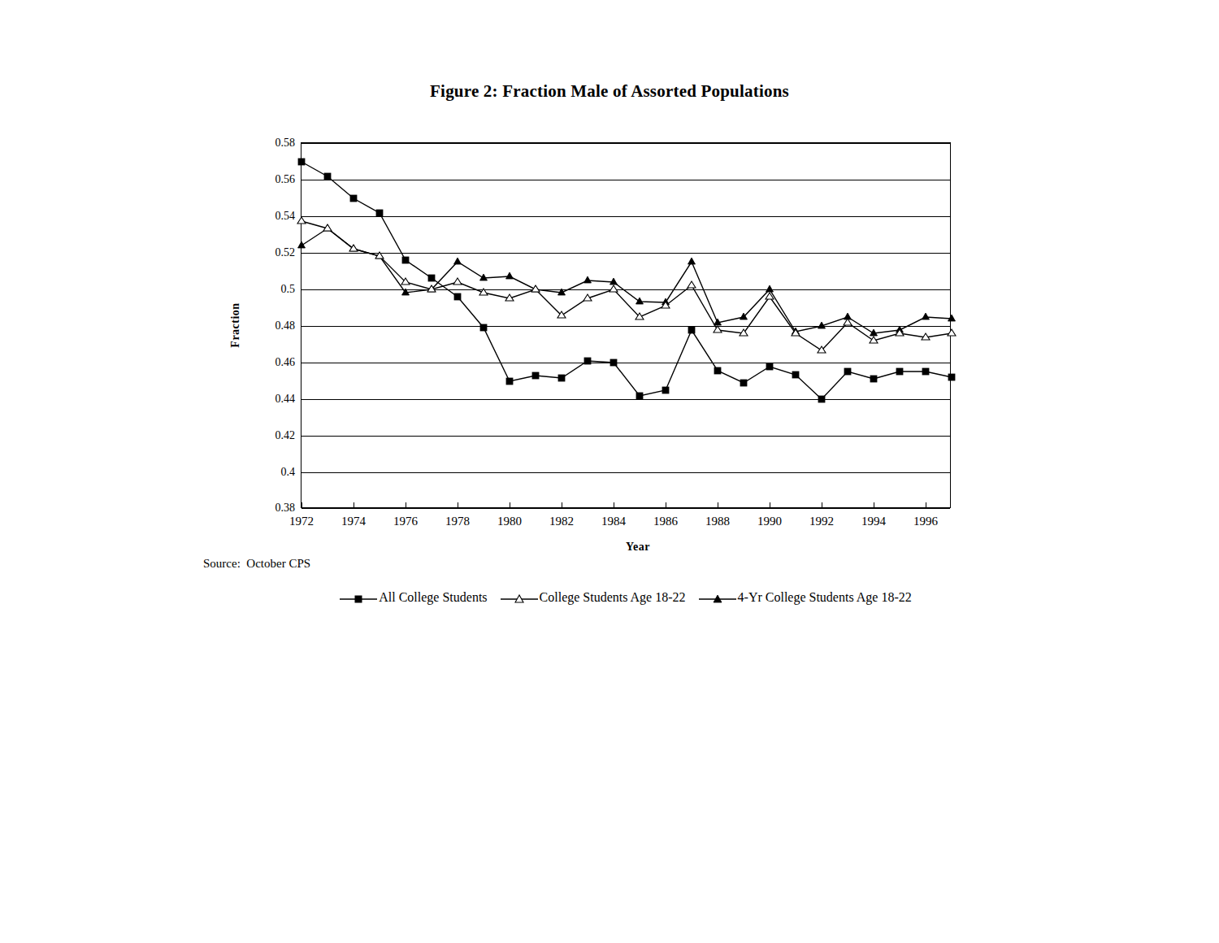Figure 2: Fraction Male of Assorted Populations
Fraction
0.58
0.56
0.54
0.52
0.5
0.48
0.46
0.44
0.42
0.4
0.38
1972
1974
1976
1978
1980
1982
1984
1986
1988
1990
1992
1994
1996
Year
Source: October CPS
All College Students College Students Age 18-22 4-Yr College Students Age 18-22